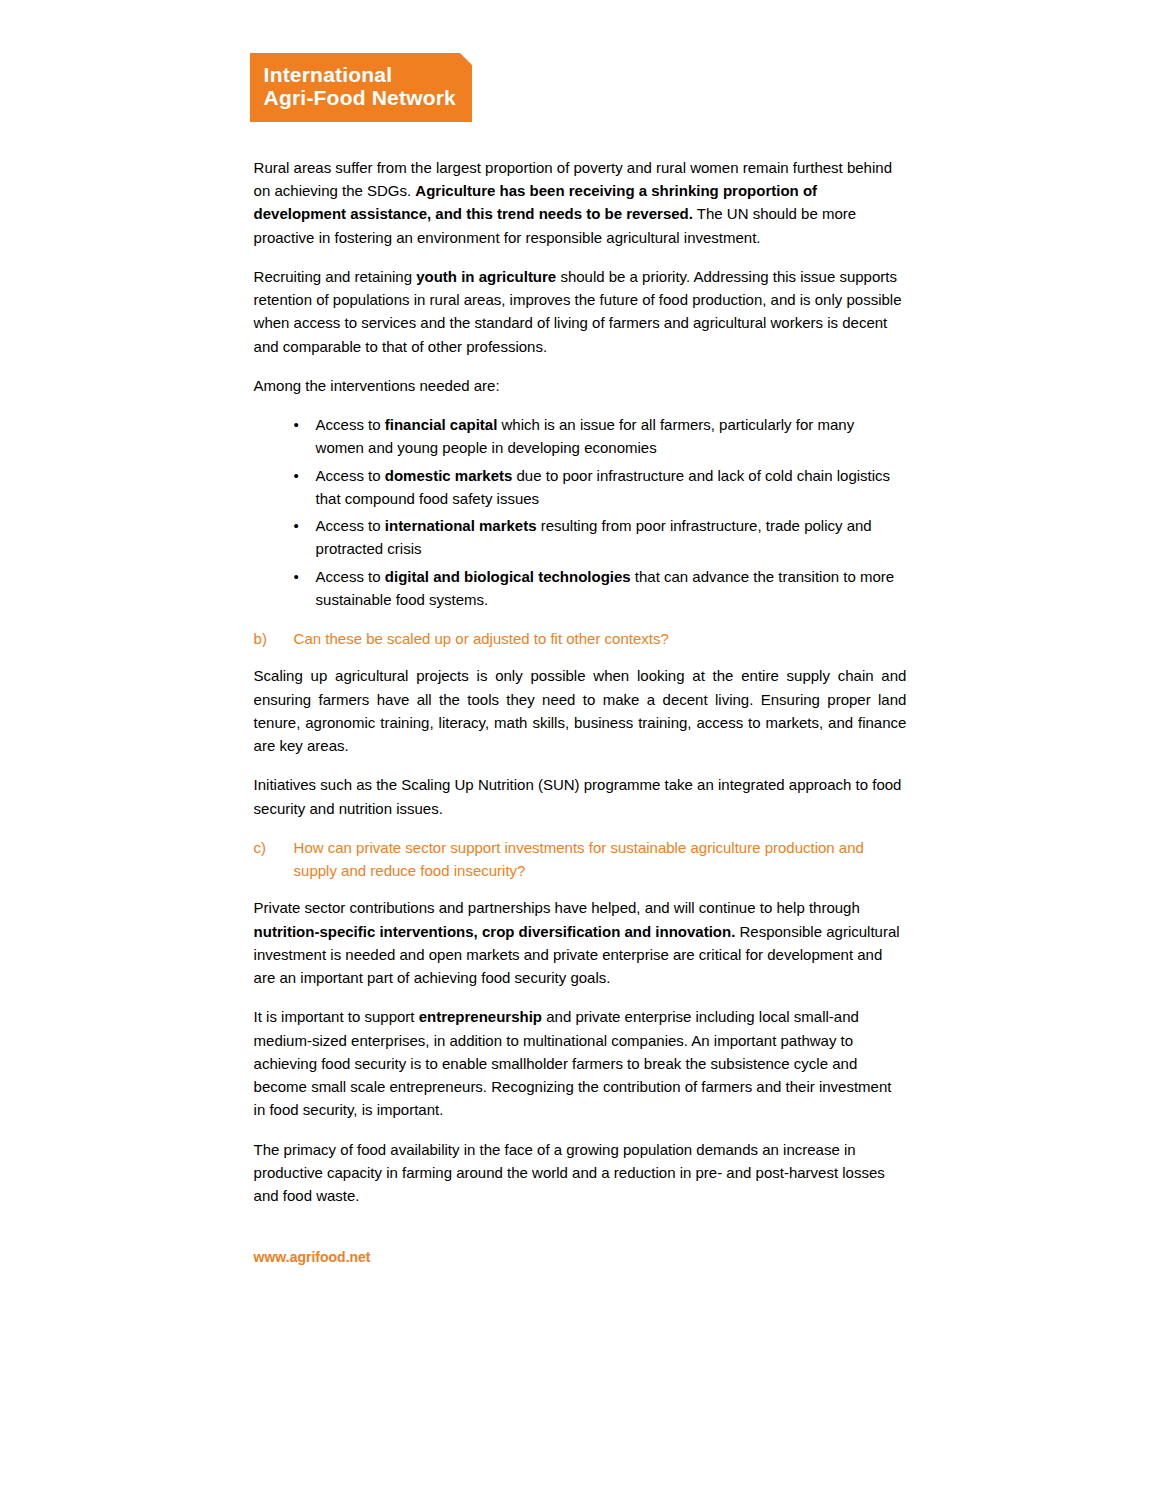International Agri-Food Network
Rural areas suffer from the largest proportion of poverty and rural women remain furthest behind on achieving the SDGs. Agriculture has been receiving a shrinking proportion of development assistance, and this trend needs to be reversed. The UN should be more proactive in fostering an environment for responsible agricultural investment.
Recruiting and retaining youth in agriculture should be a priority. Addressing this issue supports retention of populations in rural areas, improves the future of food production, and is only possible when access to services and the standard of living of farmers and agricultural workers is decent and comparable to that of other professions.
Among the interventions needed are:
Access to financial capital which is an issue for all farmers, particularly for many women and young people in developing economies
Access to domestic markets due to poor infrastructure and lack of cold chain logistics that compound food safety issues
Access to international markets resulting from poor infrastructure, trade policy and protracted crisis
Access to digital and biological technologies that can advance the transition to more sustainable food systems.
b) Can these be scaled up or adjusted to fit other contexts?
Scaling up agricultural projects is only possible when looking at the entire supply chain and ensuring farmers have all the tools they need to make a decent living. Ensuring proper land tenure, agronomic training, literacy, math skills, business training, access to markets, and finance are key areas.
Initiatives such as the Scaling Up Nutrition (SUN) programme take an integrated approach to food security and nutrition issues.
c) How can private sector support investments for sustainable agriculture production and supply and reduce food insecurity?
Private sector contributions and partnerships have helped, and will continue to help through nutrition-specific interventions, crop diversification and innovation. Responsible agricultural investment is needed and open markets and private enterprise are critical for development and are an important part of achieving food security goals.
It is important to support entrepreneurship and private enterprise including local small-and medium-sized enterprises, in addition to multinational companies. An important pathway to achieving food security is to enable smallholder farmers to break the subsistence cycle and become small scale entrepreneurs. Recognizing the contribution of farmers and their investment in food security, is important.
The primacy of food availability in the face of a growing population demands an increase in productive capacity in farming around the world and a reduction in pre- and post-harvest losses and food waste.
www.agrifood.net